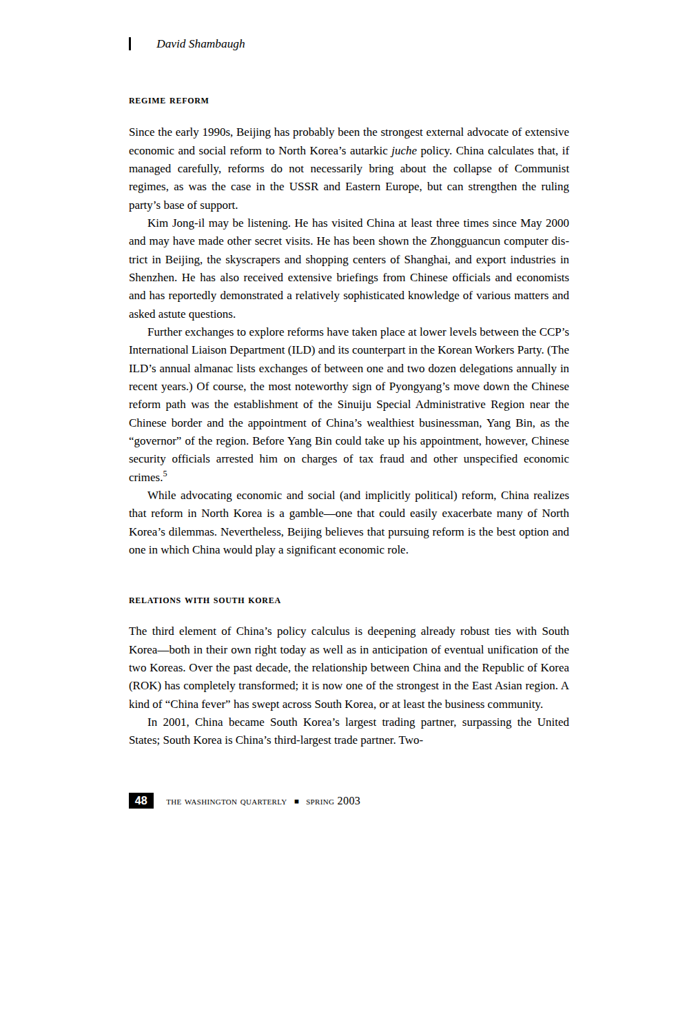David Shambaugh
Regime Reform
Since the early 1990s, Beijing has probably been the strongest external advocate of extensive economic and social reform to North Korea’s autarkic juche policy. China calculates that, if managed carefully, reforms do not necessarily bring about the collapse of Communist regimes, as was the case in the USSR and Eastern Europe, but can strengthen the ruling party’s base of support.
Kim Jong-il may be listening. He has visited China at least three times since May 2000 and may have made other secret visits. He has been shown the Zhongguancun computer district in Beijing, the skyscrapers and shopping centers of Shanghai, and export industries in Shenzhen. He has also received extensive briefings from Chinese officials and economists and has reportedly demonstrated a relatively sophisticated knowledge of various matters and asked astute questions.
Further exchanges to explore reforms have taken place at lower levels between the CCP’s International Liaison Department (ILD) and its counterpart in the Korean Workers Party. (The ILD’s annual almanac lists exchanges of between one and two dozen delegations annually in recent years.) Of course, the most noteworthy sign of Pyongyang’s move down the Chinese reform path was the establishment of the Sinuiju Special Administrative Region near the Chinese border and the appointment of China’s wealthiest businessman, Yang Bin, as the “governor” of the region. Before Yang Bin could take up his appointment, however, Chinese security officials arrested him on charges of tax fraud and other unspecified economic crimes.5
While advocating economic and social (and implicitly political) reform, China realizes that reform in North Korea is a gamble—one that could easily exacerbate many of North Korea’s dilemmas. Nevertheless, Beijing believes that pursuing reform is the best option and one in which China would play a significant economic role.
Relations with South Korea
The third element of China’s policy calculus is deepening already robust ties with South Korea—both in their own right today as well as in anticipation of eventual unification of the two Koreas. Over the past decade, the relationship between China and the Republic of Korea (ROK) has completely transformed; it is now one of the strongest in the East Asian region. A kind of “China fever” has swept across South Korea, or at least the business community.
In 2001, China became South Korea’s largest trading partner, surpassing the United States; South Korea is China’s third-largest trade partner. Two-
48 The Washington Quarterly ■ Spring 2003